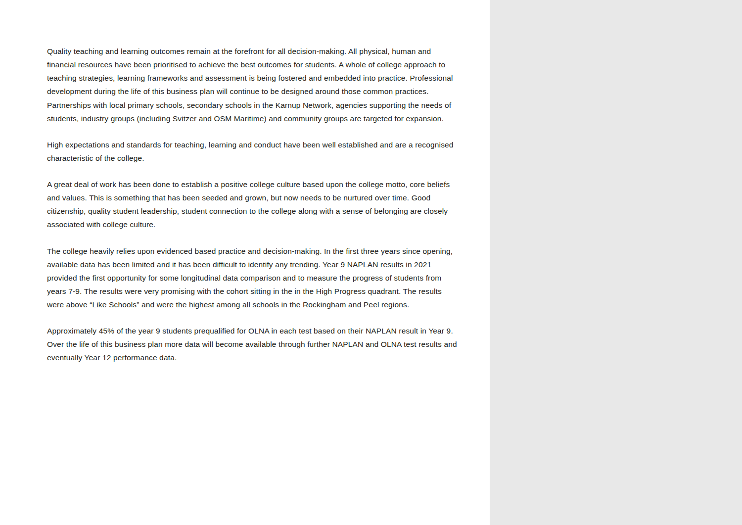Quality teaching and learning outcomes remain at the forefront for all decision-making. All physical, human and financial resources have been prioritised to achieve the best outcomes for students. A whole of college approach to teaching strategies, learning frameworks and assessment is being fostered and embedded into practice. Professional development during the life of this business plan will continue to be designed around those common practices. Partnerships with local primary schools, secondary schools in the Karnup Network, agencies supporting the needs of students, industry groups (including Svitzer and OSM Maritime) and community groups are targeted for expansion.
High expectations and standards for teaching, learning and conduct have been well established and are a recognised characteristic of the college.
A great deal of work has been done to establish a positive college culture based upon the college motto, core beliefs and values. This is something that has been seeded and grown, but now needs to be nurtured over time. Good citizenship, quality student leadership, student connection to the college along with a sense of belonging are closely associated with college culture.
The college heavily relies upon evidenced based practice and decision-making. In the first three years since opening, available data has been limited and it has been difficult to identify any trending. Year 9 NAPLAN results in 2021 provided the first opportunity for some longitudinal data comparison and to measure the progress of students from years 7-9. The results were very promising with the cohort sitting in the in the High Progress quadrant. The results were above “Like Schools” and were the highest among all schools in the Rockingham and Peel regions.
Approximately 45% of the year 9 students prequalified for OLNA in each test based on their NAPLAN result in Year 9. Over the life of this business plan more data will become available through further NAPLAN and OLNA test results and eventually Year 12 performance data.